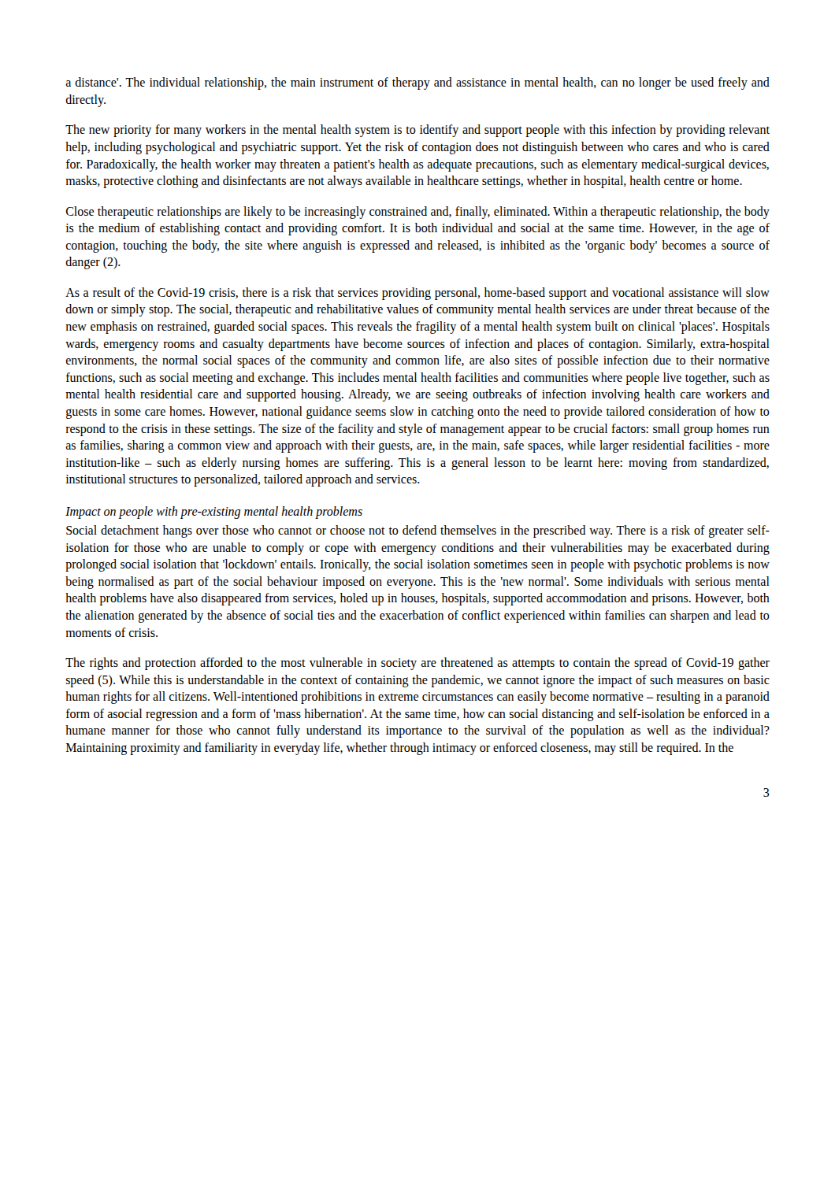a distance'. The individual relationship, the main instrument of therapy and assistance in mental health, can no longer be used freely and directly.
The new priority for many workers in the mental health system is to identify and support people with this infection by providing relevant help, including psychological and psychiatric support. Yet the risk of contagion does not distinguish between who cares and who is cared for. Paradoxically, the health worker may threaten a patient's health as adequate precautions, such as elementary medical-surgical devices, masks, protective clothing and disinfectants are not always available in healthcare settings, whether in hospital, health centre or home.
Close therapeutic relationships are likely to be increasingly constrained and, finally, eliminated. Within a therapeutic relationship, the body is the medium of establishing contact and providing comfort. It is both individual and social at the same time. However, in the age of contagion, touching the body, the site where anguish is expressed and released, is inhibited as the 'organic body' becomes a source of danger (2).
As a result of the Covid-19 crisis, there is a risk that services providing personal, home-based support and vocational assistance will slow down or simply stop. The social, therapeutic and rehabilitative values of community mental health services are under threat because of the new emphasis on restrained, guarded social spaces. This reveals the fragility of a mental health system built on clinical 'places'. Hospitals wards, emergency rooms and casualty departments have become sources of infection and places of contagion. Similarly, extra-hospital environments, the normal social spaces of the community and common life, are also sites of possible infection due to their normative functions, such as social meeting and exchange. This includes mental health facilities and communities where people live together, such as mental health residential care and supported housing. Already, we are seeing outbreaks of infection involving health care workers and guests in some care homes. However, national guidance seems slow in catching onto the need to provide tailored consideration of how to respond to the crisis in these settings. The size of the facility and style of management appear to be crucial factors: small group homes run as families, sharing a common view and approach with their guests, are, in the main, safe spaces, while larger residential facilities - more institution-like – such as elderly nursing homes are suffering. This is a general lesson to be learnt here: moving from standardized, institutional structures to personalized, tailored approach and services.
Impact on people with pre-existing mental health problems
Social detachment hangs over those who cannot or choose not to defend themselves in the prescribed way. There is a risk of greater self-isolation for those who are unable to comply or cope with emergency conditions and their vulnerabilities may be exacerbated during prolonged social isolation that 'lockdown' entails. Ironically, the social isolation sometimes seen in people with psychotic problems is now being normalised as part of the social behaviour imposed on everyone. This is the 'new normal'. Some individuals with serious mental health problems have also disappeared from services, holed up in houses, hospitals, supported accommodation and prisons. However, both the alienation generated by the absence of social ties and the exacerbation of conflict experienced within families can sharpen and lead to moments of crisis.
The rights and protection afforded to the most vulnerable in society are threatened as attempts to contain the spread of Covid-19 gather speed (5). While this is understandable in the context of containing the pandemic, we cannot ignore the impact of such measures on basic human rights for all citizens. Well-intentioned prohibitions in extreme circumstances can easily become normative – resulting in a paranoid form of asocial regression and a form of 'mass hibernation'. At the same time, how can social distancing and self-isolation be enforced in a humane manner for those who cannot fully understand its importance to the survival of the population as well as the individual? Maintaining proximity and familiarity in everyday life, whether through intimacy or enforced closeness, may still be required. In the
3